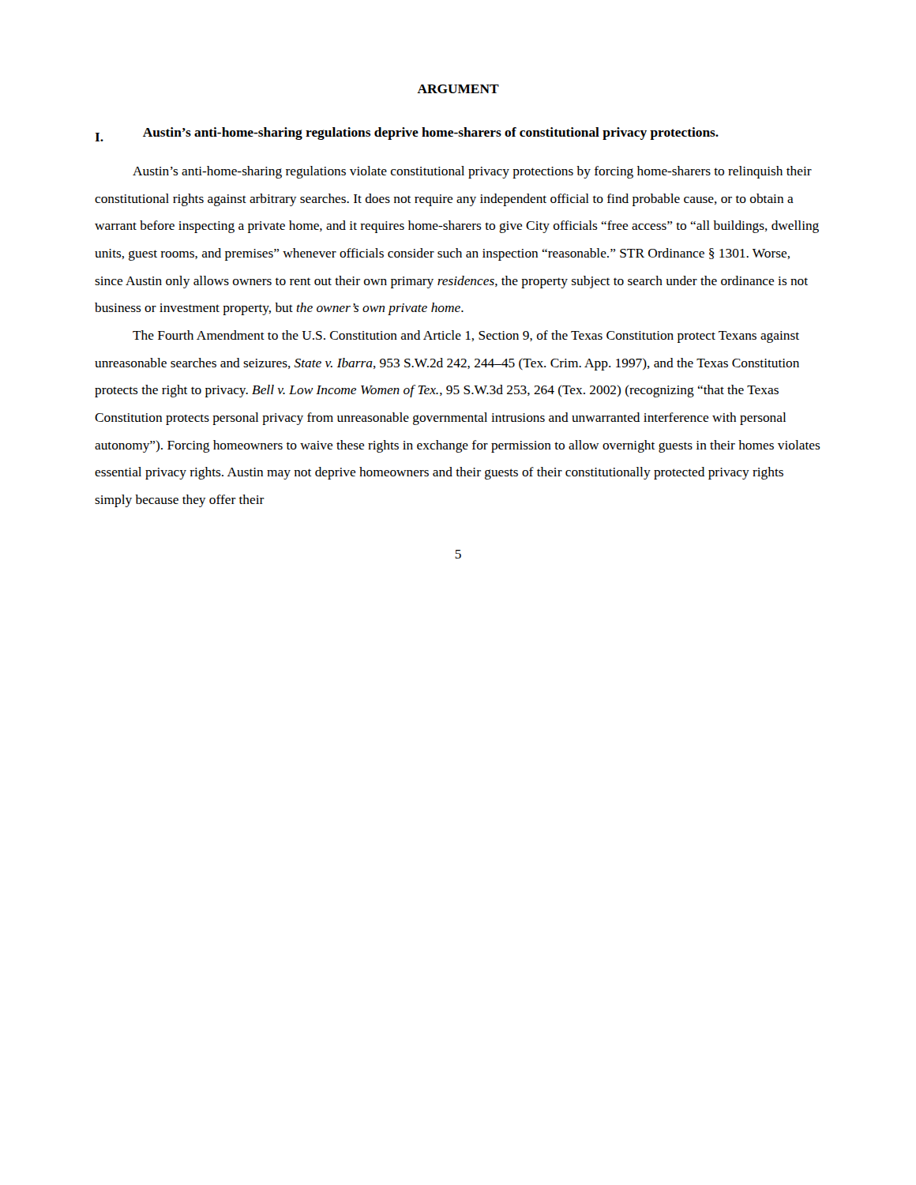ARGUMENT
I. Austin’s anti-home-sharing regulations deprive home-sharers of constitutional privacy protections.
Austin’s anti-home-sharing regulations violate constitutional privacy protections by forcing home-sharers to relinquish their constitutional rights against arbitrary searches. It does not require any independent official to find probable cause, or to obtain a warrant before inspecting a private home, and it requires home-sharers to give City officials “free access” to “all buildings, dwelling units, guest rooms, and premises” whenever officials consider such an inspection “reasonable.” STR Ordinance § 1301. Worse, since Austin only allows owners to rent out their own primary residences, the property subject to search under the ordinance is not business or investment property, but the owner’s own private home.
The Fourth Amendment to the U.S. Constitution and Article 1, Section 9, of the Texas Constitution protect Texans against unreasonable searches and seizures, State v. Ibarra, 953 S.W.2d 242, 244–45 (Tex. Crim. App. 1997), and the Texas Constitution protects the right to privacy. Bell v. Low Income Women of Tex., 95 S.W.3d 253, 264 (Tex. 2002) (recognizing “that the Texas Constitution protects personal privacy from unreasonable governmental intrusions and unwarranted interference with personal autonomy”). Forcing homeowners to waive these rights in exchange for permission to allow overnight guests in their homes violates essential privacy rights. Austin may not deprive homeowners and their guests of their constitutionally protected privacy rights simply because they offer their
5